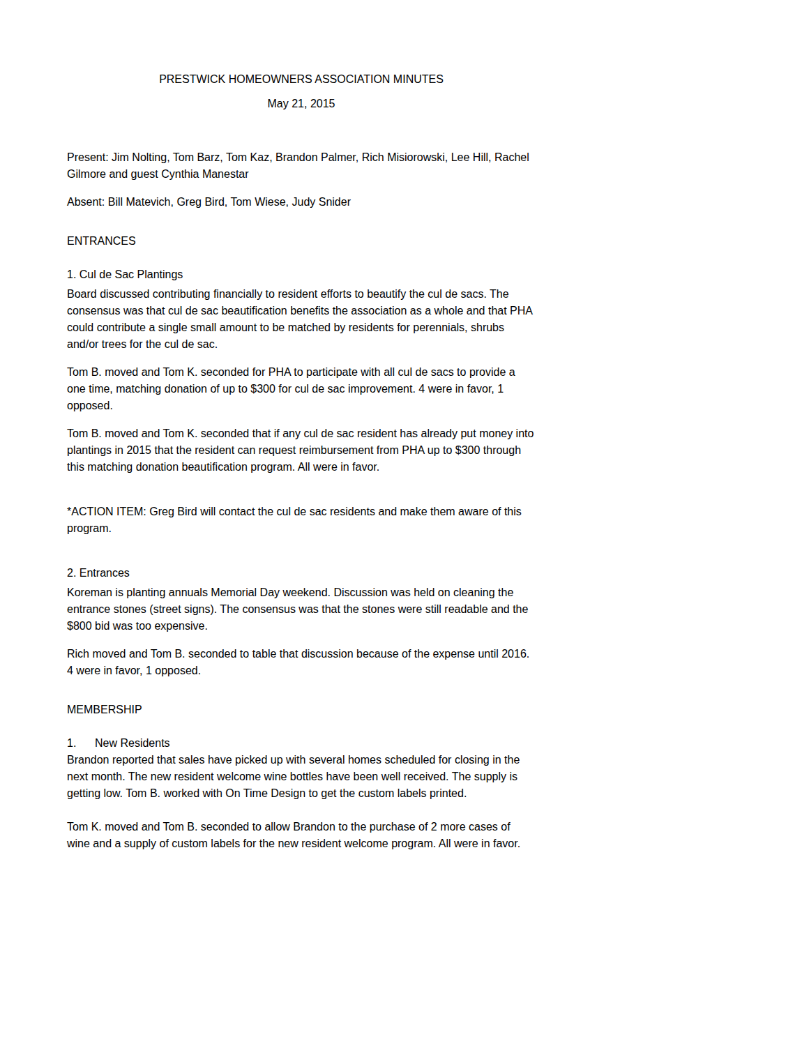PRESTWICK HOMEOWNERS ASSOCIATION MINUTES May 21, 2015
Present: Jim Nolting, Tom Barz, Tom Kaz, Brandon Palmer, Rich Misiorowski, Lee Hill, Rachel Gilmore and guest Cynthia Manestar
Absent: Bill Matevich, Greg Bird, Tom Wiese, Judy Snider
ENTRANCES
1. Cul de Sac Plantings
Board discussed contributing financially to resident efforts to beautify the cul de sacs. The consensus was that cul de sac beautification benefits the association as a whole and that PHA could contribute a single small amount to be matched by residents for perennials, shrubs and/or trees for the cul de sac.
Tom B. moved and Tom K. seconded for PHA to participate with all cul de sacs to provide a one time, matching donation of up to $300 for cul de sac improvement. 4 were in favor, 1 opposed.
Tom B. moved and Tom K. seconded that if any cul de sac resident has already put money into plantings in 2015 that the resident can request reimbursement from PHA up to $300 through this matching donation beautification program. All were in favor.
*ACTION ITEM: Greg Bird will contact the cul de sac residents and make them aware of this program.
2. Entrances
Koreman is planting annuals Memorial Day weekend. Discussion was held on cleaning the entrance stones (street signs). The consensus was that the stones were still readable and the $800 bid was too expensive.
Rich moved and Tom B. seconded to table that discussion because of the expense until 2016. 4 were in favor, 1 opposed.
MEMBERSHIP
1. New Residents
Brandon reported that sales have picked up with several homes scheduled for closing in the next month. The new resident welcome wine bottles have been well received. The supply is getting low. Tom B. worked with On Time Design to get the custom labels printed.
Tom K. moved and Tom B. seconded to allow Brandon to the purchase of 2 more cases of wine and a supply of custom labels for the new resident welcome program. All were in favor.